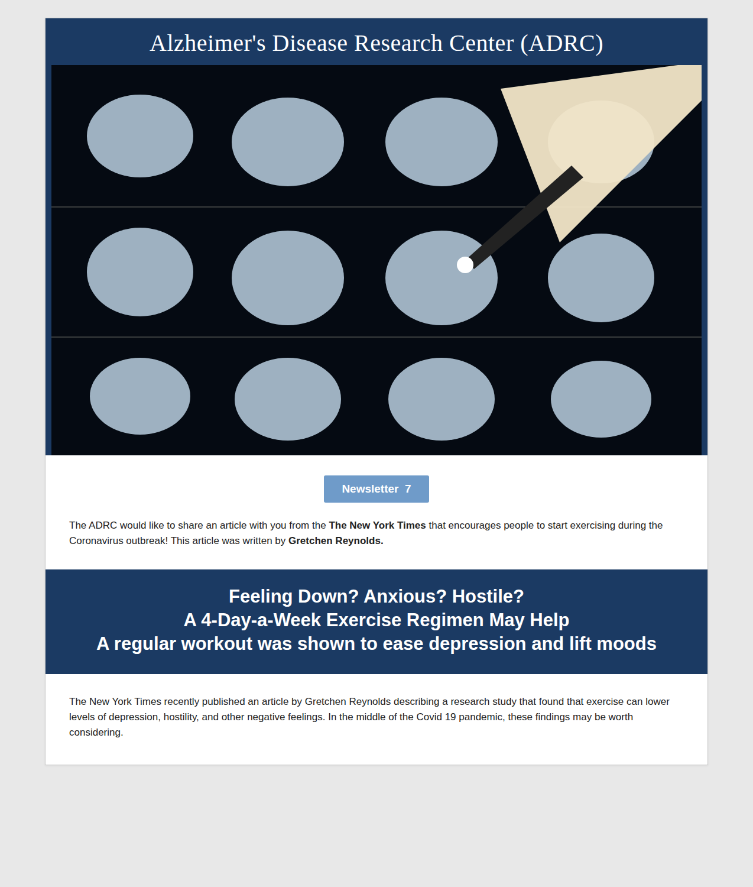Alzheimer's Disease Research Center (ADRC)
Newsletter 7
The ADRC would like to share an article with you from the The New York Times that encourages people to start exercising during the Coronavirus outbreak! This article was written by Gretchen Reynolds.
Feeling Down? Anxious? Hostile?
A 4-Day-a-Week Exercise Regimen May Help
A regular workout was shown to ease depression and lift moods
The New York Times recently published an article by Gretchen Reynolds describing a research study that found that exercise can lower levels of depression, hostility, and other negative feelings. In the middle of the Covid 19 pandemic, these findings may be worth considering.